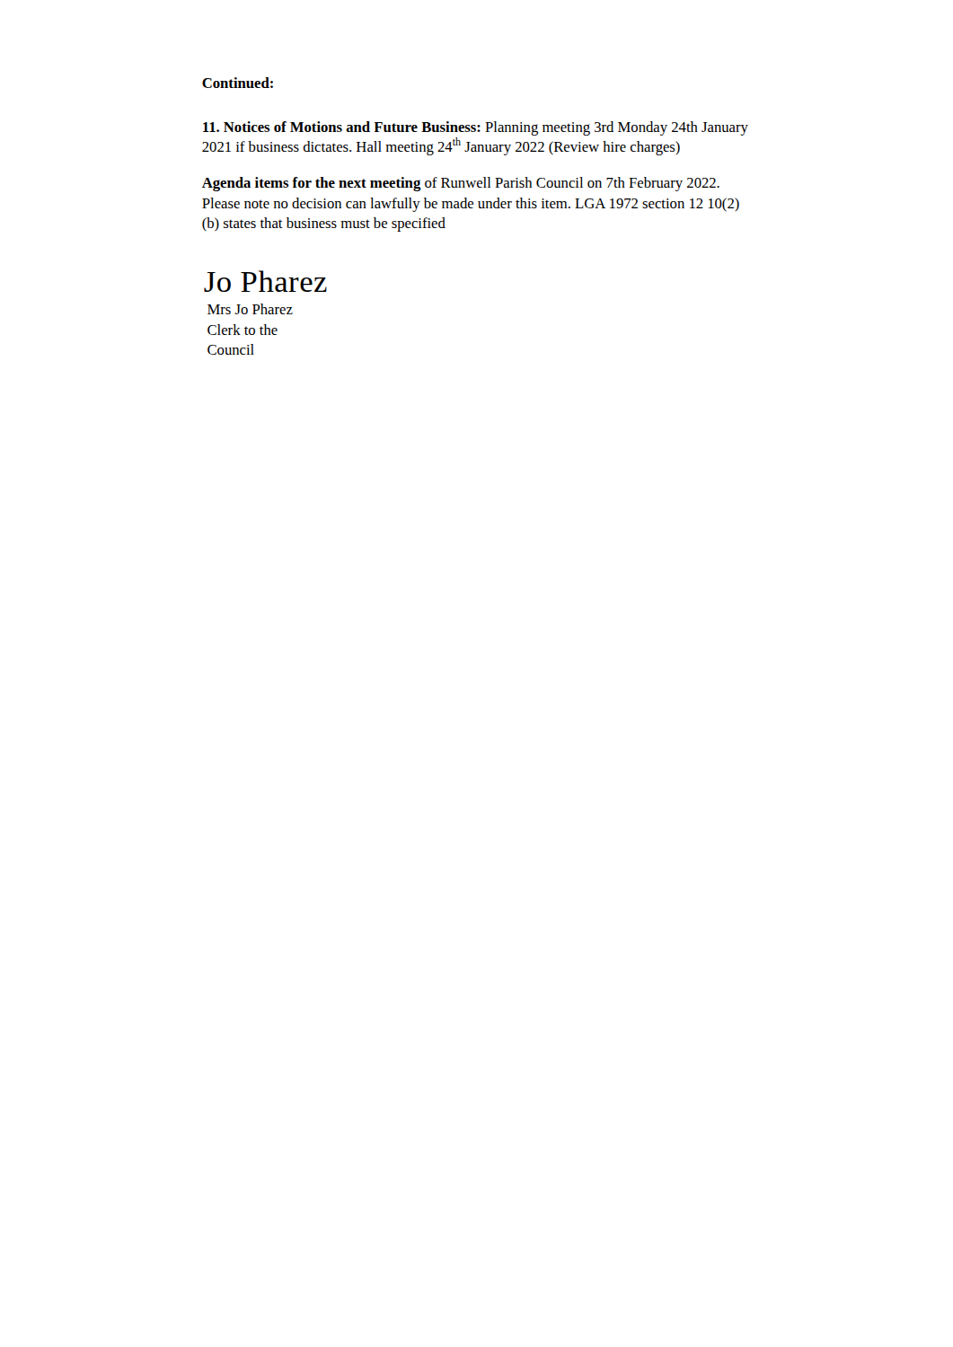Continued:
11. Notices of Motions and Future Business: Planning meeting 3rd Monday 24th January 2021 if business dictates. Hall meeting 24th January 2022 (Review hire charges)
Agenda items for the next meeting of Runwell Parish Council on 7th February 2022. Please note no decision can lawfully be made under this item. LGA 1972 section 12 10(2)(b) states that business must be specified
Jo Pharez
Mrs Jo Pharez
Clerk to the
Council